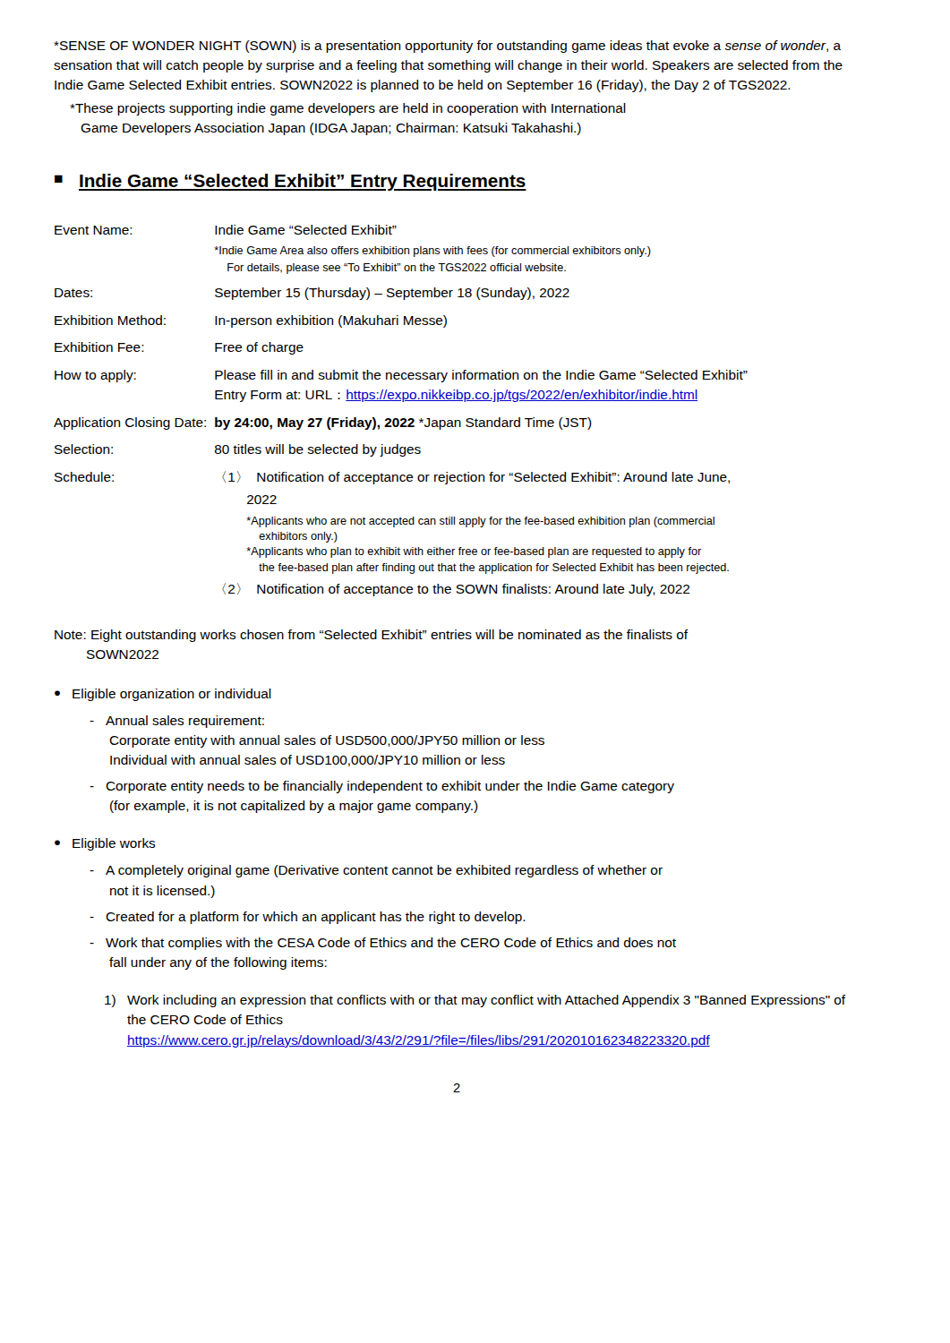*SENSE OF WONDER NIGHT (SOWN) is a presentation opportunity for outstanding game ideas that evoke a sense of wonder, a sensation that will catch people by surprise and a feeling that something will change in their world. Speakers are selected from the Indie Game Selected Exhibit entries. SOWN2022 is planned to be held on September 16 (Friday), the Day 2 of TGS2022.
*These projects supporting indie game developers are held in cooperation with International Game Developers Association Japan (IDGA Japan; Chairman: Katsuki Takahashi.)
Indie Game “Selected Exhibit” Entry Requirements
| Event Name: | Indie Game “Selected Exhibit” *Indie Game Area also offers exhibition plans with fees (for commercial exhibitors only.) For details, please see “To Exhibit” on the TGS2022 official website. |
| Dates: | September 15 (Thursday) – September 18 (Sunday), 2022 |
| Exhibition Method: | In-person exhibition (Makuhari Messe) |
| Exhibition Fee: | Free of charge |
| How to apply: | Please fill in and submit the necessary information on the Indie Game “Selected Exhibit” Entry Form at: URL： https://expo.nikkeibp.co.jp/tgs/2022/en/exhibitor/indie.html |
| Application Closing Date: | by 24:00, May 27 (Friday), 2022 *Japan Standard Time (JST) |
| Selection: | 80 titles will be selected by judges |
| Schedule: | 〈1〉 Notification of acceptance or rejection for “Selected Exhibit”: Around late June, 2022 *Applicants who are not accepted can still apply for the fee-based exhibition plan (commercial exhibitors only.) *Applicants who plan to exhibit with either free or fee-based plan are requested to apply for the fee-based plan after finding out that the application for Selected Exhibit has been rejected. 〈2〉 Notification of acceptance to the SOWN finalists: Around late July, 2022 |
Note: Eight outstanding works chosen from “Selected Exhibit” entries will be nominated as the finalists of SOWN2022
Eligible organization or individual
Annual sales requirement: Corporate entity with annual sales of USD500,000/JPY50 million or less Individual with annual sales of USD100,000/JPY10 million or less
Corporate entity needs to be financially independent to exhibit under the Indie Game category (for example, it is not capitalized by a major game company.)
Eligible works
A completely original game (Derivative content cannot be exhibited regardless of whether or not it is licensed.)
Created for a platform for which an applicant has the right to develop.
Work that complies with the CESA Code of Ethics and the CERO Code of Ethics and does not fall under any of the following items:
Work including an expression that conflicts with or that may conflict with Attached Appendix 3 "Banned Expressions" of the CERO Code of Ethics
https://www.cero.gr.jp/relays/download/3/43/2/291/?file=/files/libs/291/202010162348223320.pdf
2